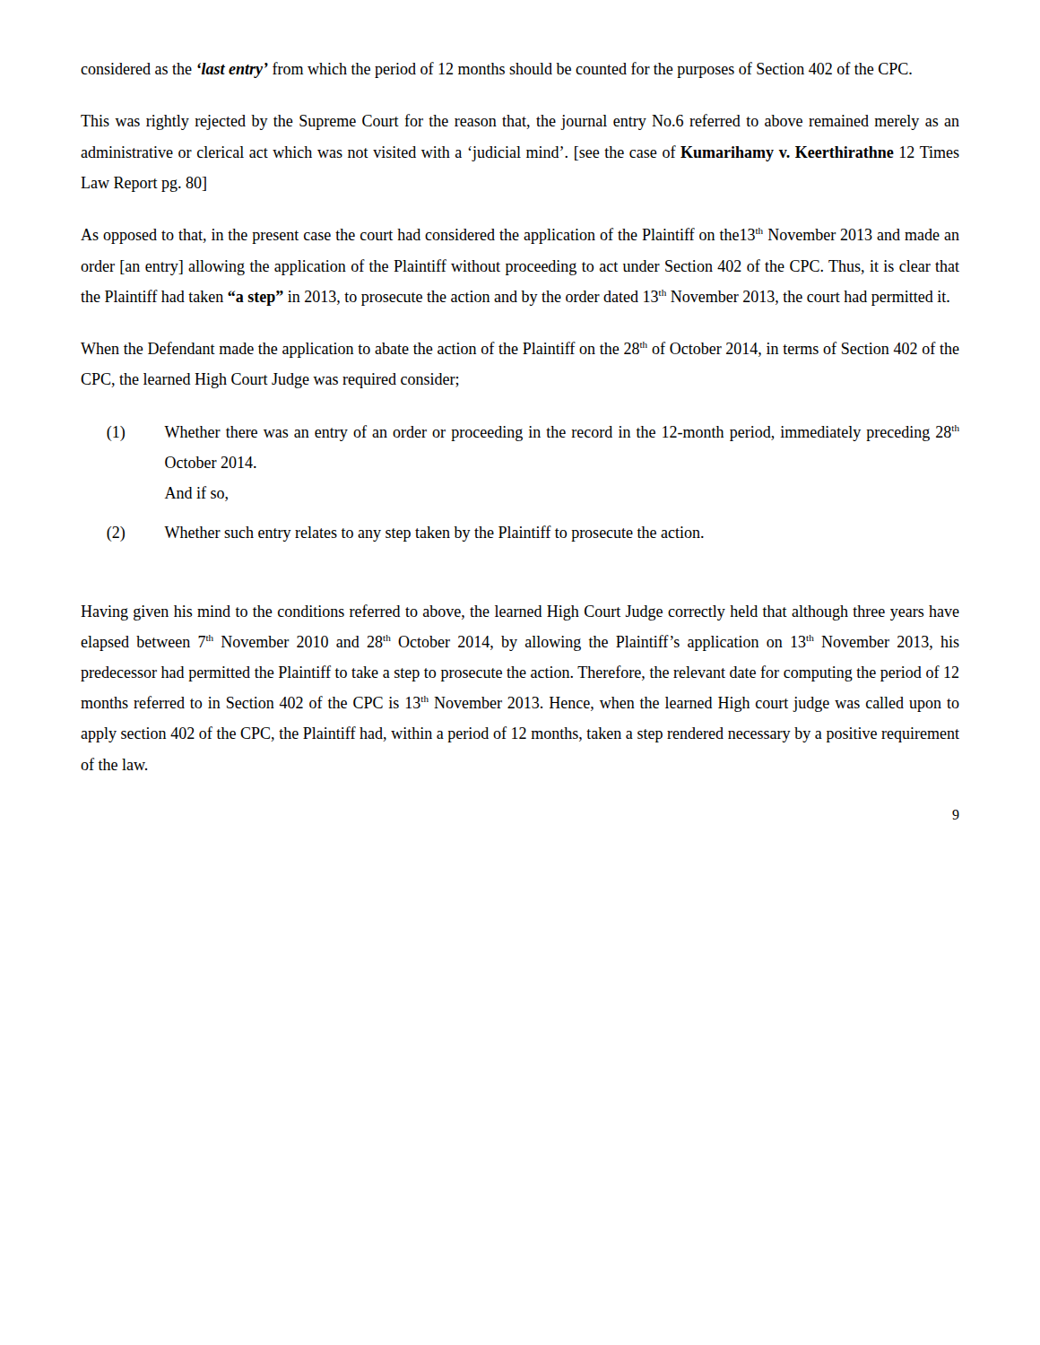considered as the ‘last entry’ from which the period of 12 months should be counted for the purposes of Section 402 of the CPC.
This was rightly rejected by the Supreme Court for the reason that, the journal entry No.6 referred to above remained merely as an administrative or clerical act which was not visited with a ‘judicial mind’. [see the case of Kumarihamy v. Keerthirathne 12 Times Law Report pg. 80]
As opposed to that, in the present case the court had considered the application of the Plaintiff on the13th November 2013 and made an order [an entry] allowing the application of the Plaintiff without proceeding to act under Section 402 of the CPC. Thus, it is clear that the Plaintiff had taken “a step” in 2013, to prosecute the action and by the order dated 13th November 2013, the court had permitted it.
When the Defendant made the application to abate the action of the Plaintiff on the 28th of October 2014, in terms of Section 402 of the CPC, the learned High Court Judge was required consider;
(1) Whether there was an entry of an order or proceeding in the record in the 12-month period, immediately preceding 28th October 2014. And if so,
(2) Whether such entry relates to any step taken by the Plaintiff to prosecute the action.
Having given his mind to the conditions referred to above, the learned High Court Judge correctly held that although three years have elapsed between 7th November 2010 and 28th October 2014, by allowing the Plaintiff’s application on 13th November 2013, his predecessor had permitted the Plaintiff to take a step to prosecute the action. Therefore, the relevant date for computing the period of 12 months referred to in Section 402 of the CPC is 13th November 2013. Hence, when the learned High court judge was called upon to apply section 402 of the CPC, the Plaintiff had, within a period of 12 months, taken a step rendered necessary by a positive requirement of the law.
9